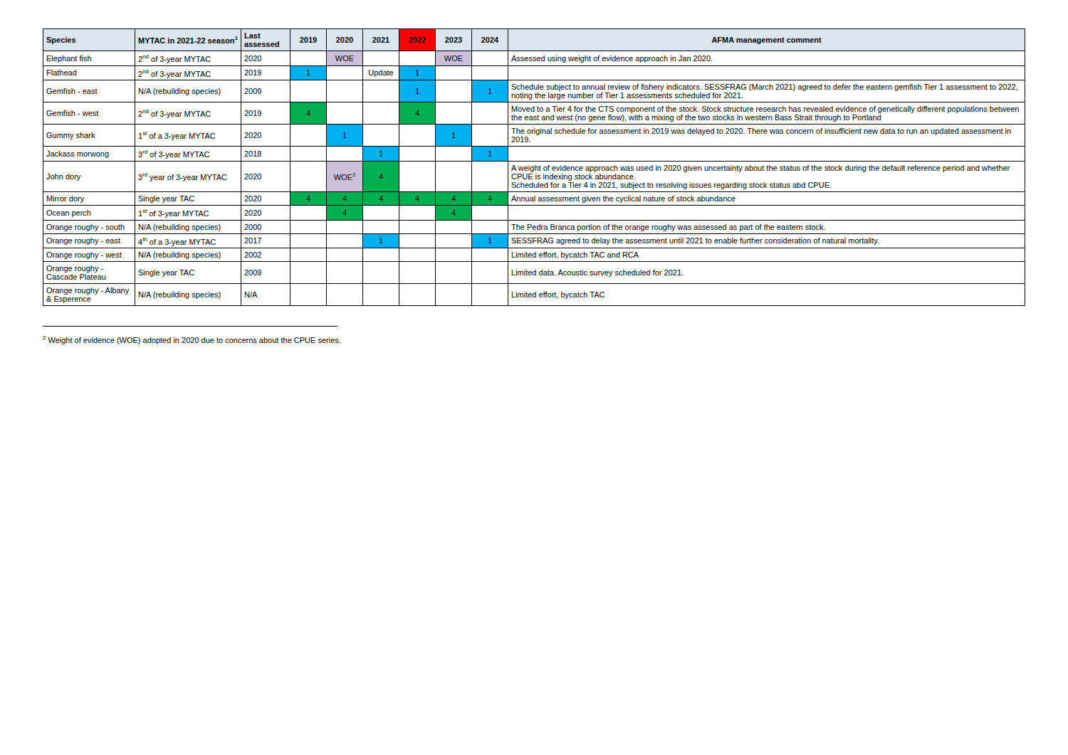| Species | MYTAC in 2021-22 season 1 | Last assessed | 2019 | 2020 | 2021 | 2022 | 2023 | 2024 | AFMA management comment |
| --- | --- | --- | --- | --- | --- | --- | --- | --- | --- |
| Elephant fish | 2 nd of 3-year MYTAC | 2020 | | WOE | | | WOE | | Assessed using weight of evidence approach in Jan 2020. |
| Flathead | 2 nd of 3-year MYTAC | 2019 | 1 | | Update | 1 | | | |
| Gemfish - east | N/A (rebuilding species) | 2009 | | | | 1 | | 1 | Schedule subject to annual review of fishery indicators. SESSFRAG (March 2021) agreed to defer the eastern gemfish Tier 1 assessment to 2022, noting the large number of Tier 1 assessments scheduled for 2021. |
| Gemfish - west | 2 nd of 3-year MYTAC | 2019 | 4 | | | 4 | | | Moved to a Tier 4 for the CTS component of the stock. Stock structure research has revealed evidence of genetically different populations between the east and west (no gene flow), with a mixing of the two stocks in western Bass Strait through to Portland |
| Gummy shark | 1 st of a 3-year MYTAC | 2020 | | 1 | | | 1 | | The original schedule for assessment in 2019 was delayed to 2020. There was concern of insufficient new data to run an updated assessment in 2019. |
| Jackass morwong | 3 rd of 3-year MYTAC | 2018 | | | 1 | | | 1 | |
| John dory | 3 rd year of 3-year MYTAC | 2020 | | WOE 2 | 4 | | | | A weight of evidence approach was used in 2020 given uncertainty about the status of the stock during the default reference period and whether CPUE is indexing stock abundance. Scheduled for a Tier 4 in 2021, subject to resolving issues regarding stock status abd CPUE. |
| Mirror dory | Single year TAC | 2020 | 4 | 4 | 4 | 4 | 4 | 4 | Annual assessment given the cyclical nature of stock abundance |
| Ocean perch | 1 st of 3-year MYTAC | 2020 | | 4 | | | 4 | | |
| Orange roughy - south | N/A (rebuilding species) | 2000 | | | | | | | The Pedra Branca portion of the orange roughy was assessed as part of the eastern stock. |
| Orange roughy - east | 4 th of a 3-year MYTAC | 2017 | | | 1 | | | 1 | SESSFRAG agreed to delay the assessment until 2021 to enable further consideration of natural mortality. |
| Orange roughy - west | N/A (rebuilding species) | 2002 | | | | | | | Limited effort, bycatch TAC and RCA |
| Orange roughy - Cascade Plateau | Single year TAC | 2009 | | | | | | | Limited data. Acoustic survey scheduled for 2021. |
| Orange roughy - Albany & Esperence | N/A (rebuilding species) | N/A | | | | | | | Limited effort, bycatch TAC |
2 Weight of evidence (WOE) adopted in 2020 due to concerns about the CPUE series.